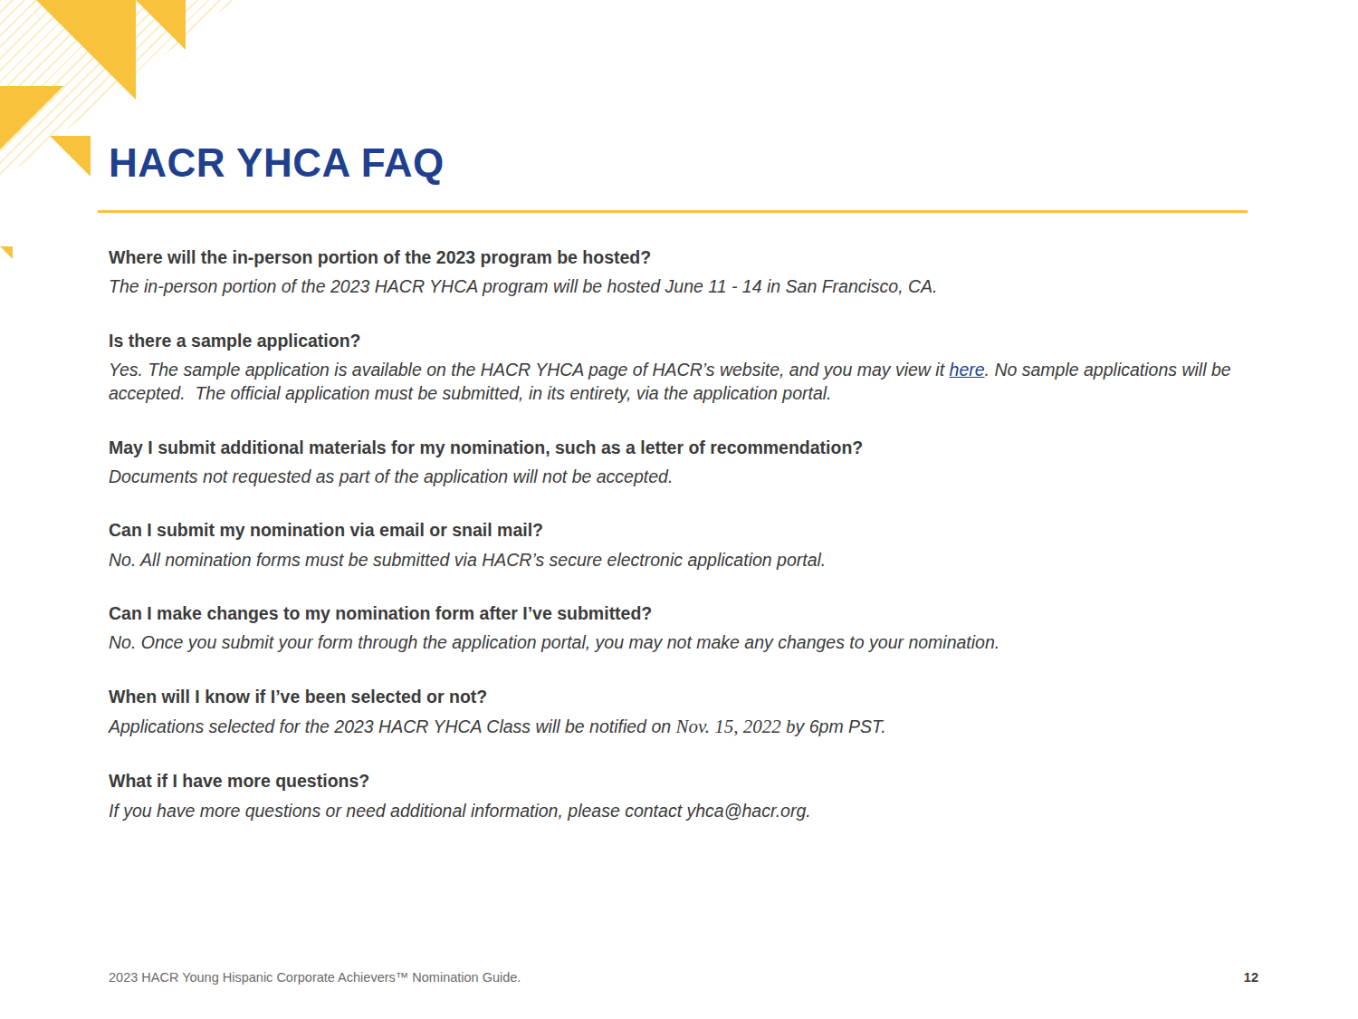HACR YHCA FAQ
Where will the in-person portion of the 2023 program be hosted?
The in-person portion of the 2023 HACR YHCA program will be hosted June 11 - 14 in San Francisco, CA.
Is there a sample application?
Yes. The sample application is available on the HACR YHCA page of HACR’s website, and you may view it here. No sample applications will be accepted. The official application must be submitted, in its entirety, via the application portal.
May I submit additional materials for my nomination, such as a letter of recommendation?
Documents not requested as part of the application will not be accepted.
Can I submit my nomination via email or snail mail?
No. All nomination forms must be submitted via HACR’s secure electronic application portal.
Can I make changes to my nomination form after I’ve submitted?
No. Once you submit your form through the application portal, you may not make any changes to your nomination.
When will I know if I’ve been selected or not?
Applications selected for the 2023 HACR YHCA Class will be notified on Nov. 15, 2022 by 6pm PST.
What if I have more questions?
If you have more questions or need additional information, please contact yhca@hacr.org.
2023 HACR Young Hispanic Corporate Achievers™ Nomination Guide. 12